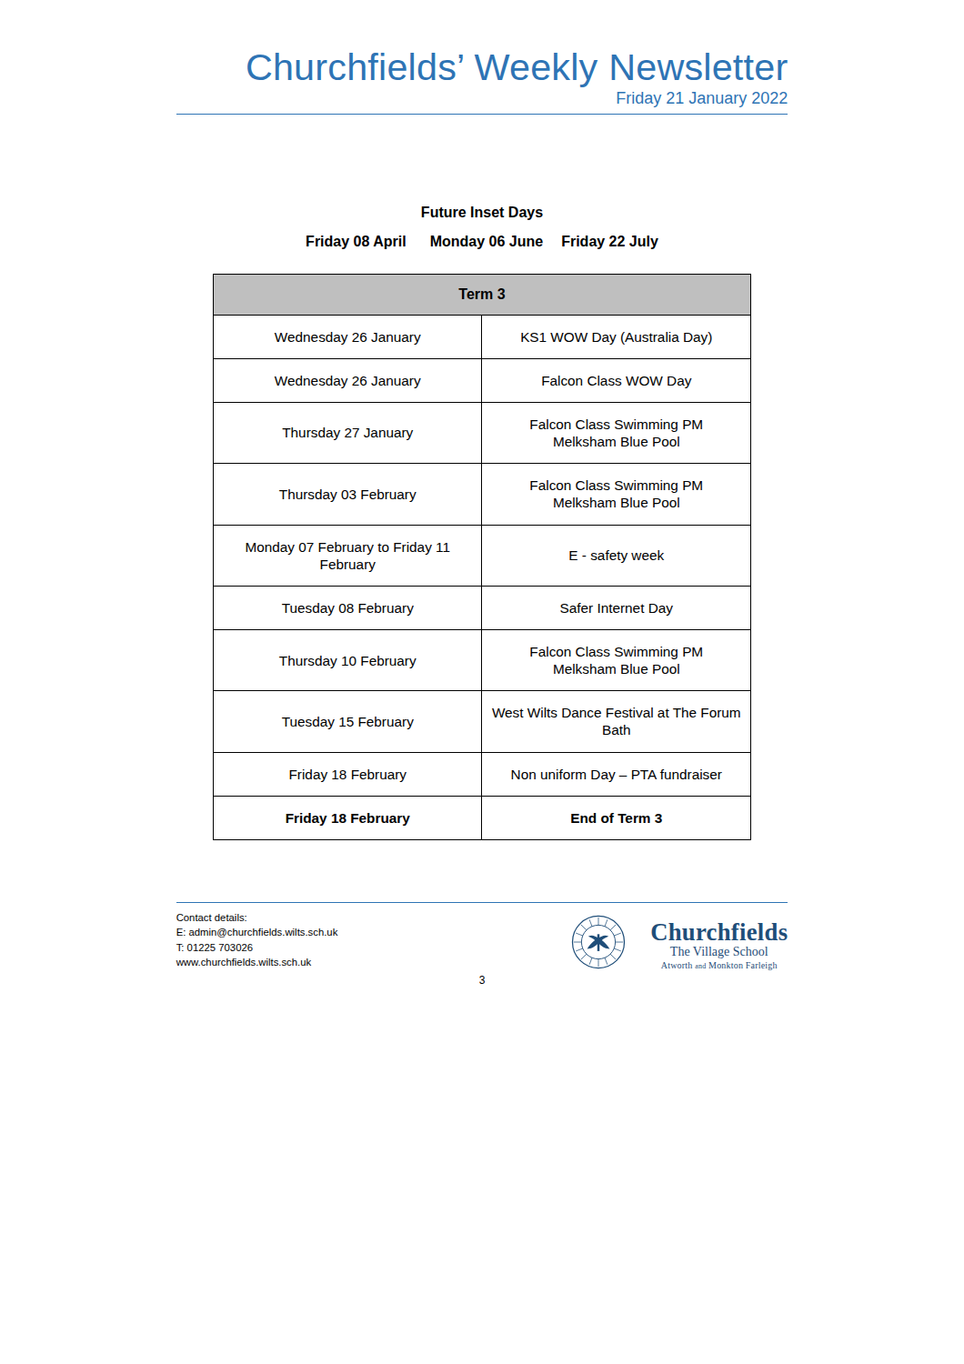Churchfields’ Weekly Newsletter
Friday 21 January 2022
Future Inset Days
Friday 08 April Monday 06 June Friday 22 July
| Term 3 |
| --- |
| Wednesday 26 January | KS1 WOW Day (Australia Day) |
| Wednesday 26 January | Falcon Class WOW Day |
| Thursday 27 January | Falcon Class Swimming PM Melksham Blue Pool |
| Thursday 03 February | Falcon Class Swimming PM Melksham Blue Pool |
| Monday 07 February to Friday 11 February | E - safety week |
| Tuesday 08 February | Safer Internet Day |
| Thursday 10 February | Falcon Class Swimming PM Melksham Blue Pool |
| Tuesday 15 February | West Wilts Dance Festival at The Forum Bath |
| Friday 18 February | Non uniform Day – PTA fundraiser |
| Friday 18 February | End of Term 3 |
Contact details:
E: admin@churchfields.wilts.sch.uk
T: 01225 703026
www.churchfields.wilts.sch.uk
Churchfields
The Village School
Atworth and Monkton Farleigh
3